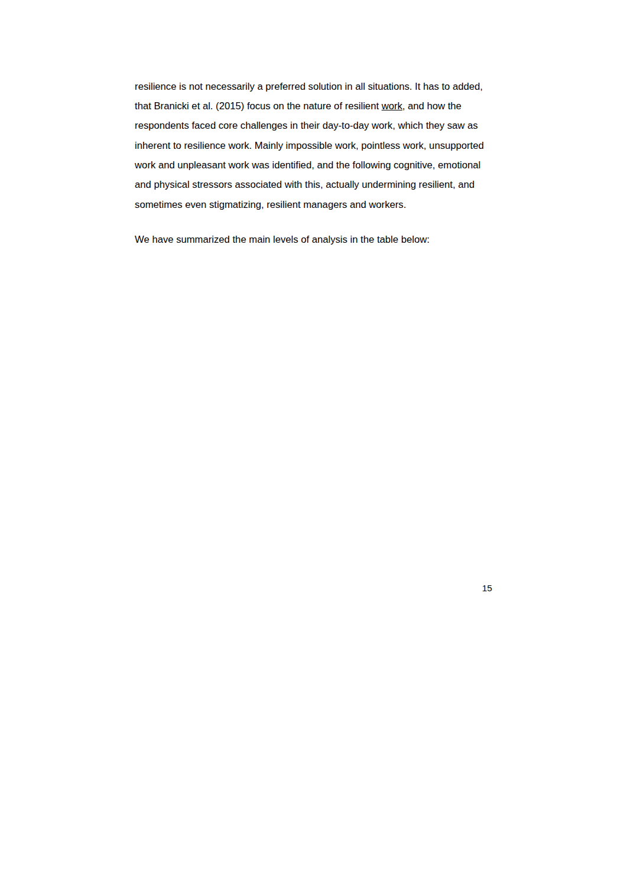resilience is not necessarily a preferred solution in all situations. It has to added, that Branicki et al. (2015) focus on the nature of resilient work, and how the respondents faced core challenges in their day-to-day work, which they saw as inherent to resilience work. Mainly impossible work, pointless work, unsupported work and unpleasant work was identified, and the following cognitive, emotional and physical stressors associated with this, actually undermining resilient, and sometimes even stigmatizing, resilient managers and workers.
We have summarized the main levels of analysis in the table below:
15